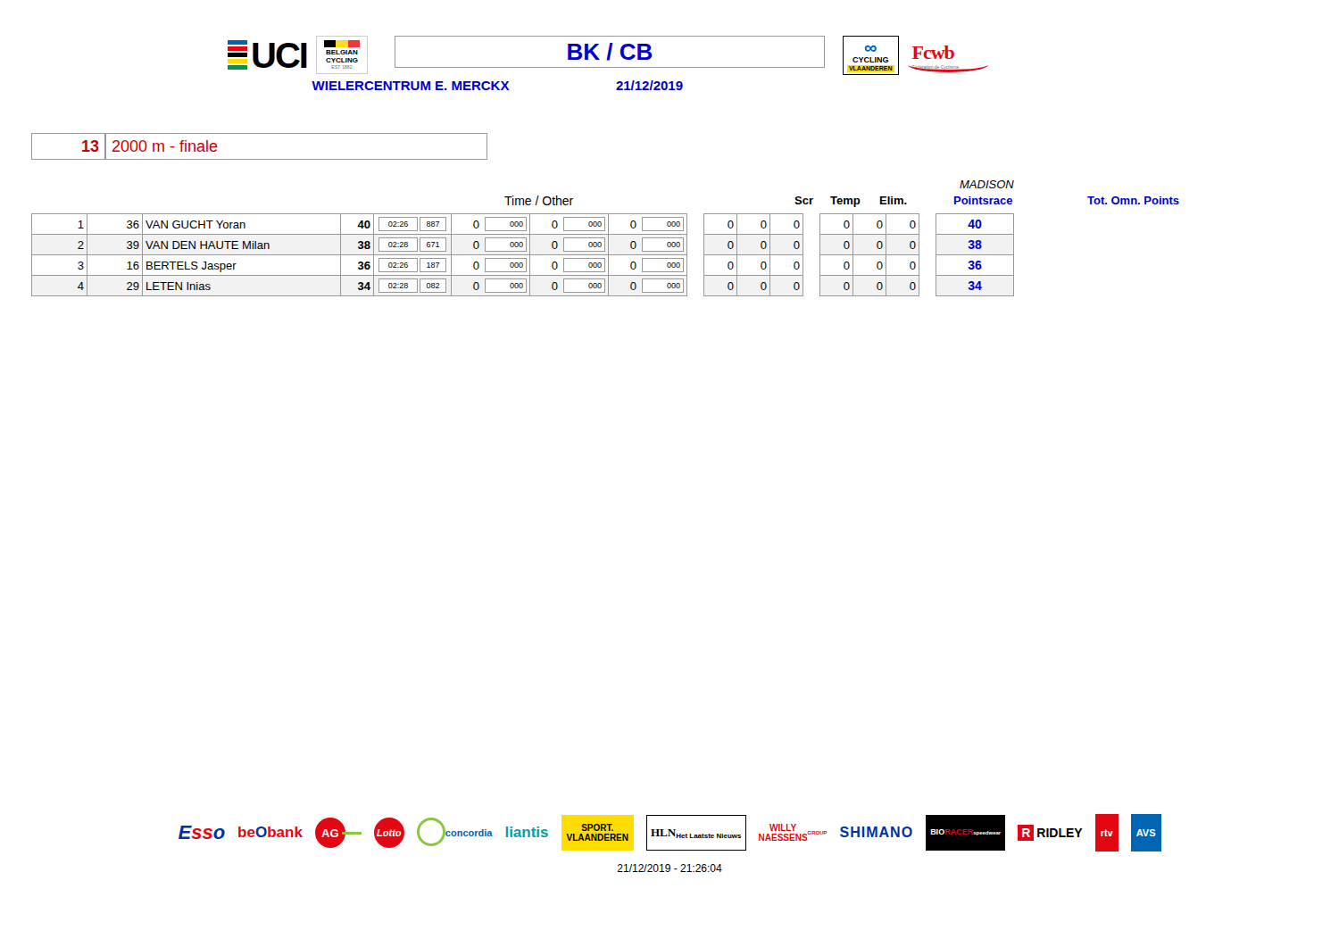UCI
BELGIAN
CYCLING
EST. 1882
BK / CB
∞
CYCLING
VLAANDEREN
Fcwb
Fédération de Cyclisme
WIELERCENTRUM E. MERCKX
21/12/2019
13
2000 m - finale
Time / Other
Scr
Temp
Elim.
MADISON
Pointsrace
Tot. Omn. Points
| 1 | 36 | VAN GUCHT Yoran | 40 | 02:26 887 | 0 000 | 0 000 | 0 000 | | 0 | 0 | 0 | | 0 | 0 | 0 | | 40 |
| 2 | 39 | VAN DEN HAUTE Milan | 38 | 02:28 671 | 0 000 | 0 000 | 0 000 | | 0 | 0 | 0 | | 0 | 0 | 0 | | 38 |
| 3 | 16 | BERTELS Jasper | 36 | 02:26 187 | 0 000 | 0 000 | 0 000 | | 0 | 0 | 0 | | 0 | 0 | 0 | | 36 |
| 4 | 29 | LETEN Inias | 34 | 02:28 082 | 0 000 | 0 000 | 0 000 | | 0 | 0 | 0 | | 0 | 0 | 0 | | 34 |
Esso
beObank
AG
Lotto
concordia
liantis
SPORT.
VLAANDEREN
HLN
Het Laatste Nieuws
WILLY
NAESSENS
GROUP
SHIMANO
BIO RACER
speedwear
RRIDLEY
rtv
AVS
21/12/2019 - 21:26:04